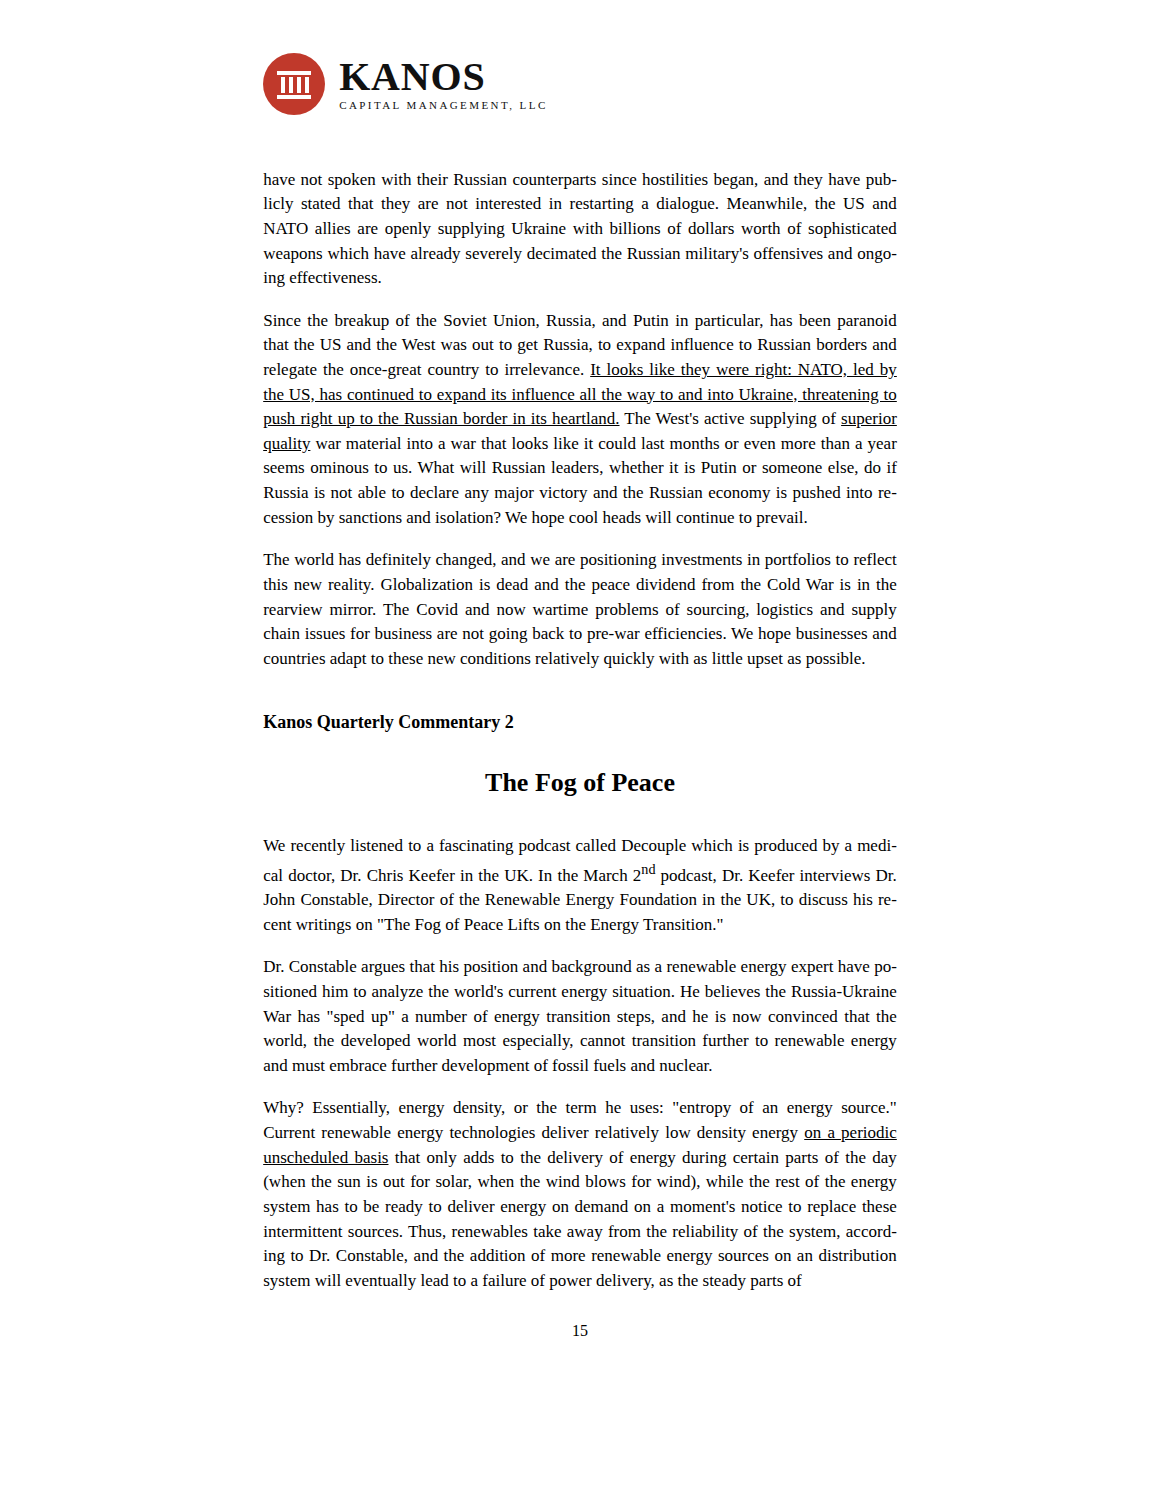KANOS
CAPITAL MANAGEMENT, LLC
have not spoken with their Russian counterparts since hostilities began, and they have publicly stated that they are not interested in restarting a dialogue. Meanwhile, the US and NATO allies are openly supplying Ukraine with billions of dollars worth of sophisticated weapons which have already severely decimated the Russian military's offensives and ongoing effectiveness.
Since the breakup of the Soviet Union, Russia, and Putin in particular, has been paranoid that the US and the West was out to get Russia, to expand influence to Russian borders and relegate the once-great country to irrelevance. It looks like they were right: NATO, led by the US, has continued to expand its influence all the way to and into Ukraine, threatening to push right up to the Russian border in its heartland. The West's active supplying of superior quality war material into a war that looks like it could last months or even more than a year seems ominous to us. What will Russian leaders, whether it is Putin or someone else, do if Russia is not able to declare any major victory and the Russian economy is pushed into recession by sanctions and isolation? We hope cool heads will continue to prevail.
The world has definitely changed, and we are positioning investments in portfolios to reflect this new reality. Globalization is dead and the peace dividend from the Cold War is in the rearview mirror. The Covid and now wartime problems of sourcing, logistics and supply chain issues for business are not going back to pre-war efficiencies. We hope businesses and countries adapt to these new conditions relatively quickly with as little upset as possible.
Kanos Quarterly Commentary 2
The Fog of Peace
We recently listened to a fascinating podcast called Decouple which is produced by a medical doctor, Dr. Chris Keefer in the UK. In the March 2nd podcast, Dr. Keefer interviews Dr. John Constable, Director of the Renewable Energy Foundation in the UK, to discuss his recent writings on "The Fog of Peace Lifts on the Energy Transition."
Dr. Constable argues that his position and background as a renewable energy expert have positioned him to analyze the world's current energy situation. He believes the Russia-Ukraine War has "sped up" a number of energy transition steps, and he is now convinced that the world, the developed world most especially, cannot transition further to renewable energy and must embrace further development of fossil fuels and nuclear.
Why? Essentially, energy density, or the term he uses: "entropy of an energy source." Current renewable energy technologies deliver relatively low density energy on a periodic unscheduled basis that only adds to the delivery of energy during certain parts of the day (when the sun is out for solar, when the wind blows for wind), while the rest of the energy system has to be ready to deliver energy on demand on a moment's notice to replace these intermittent sources. Thus, renewables take away from the reliability of the system, according to Dr. Constable, and the addition of more renewable energy sources on an distribution system will eventually lead to a failure of power delivery, as the steady parts of
15